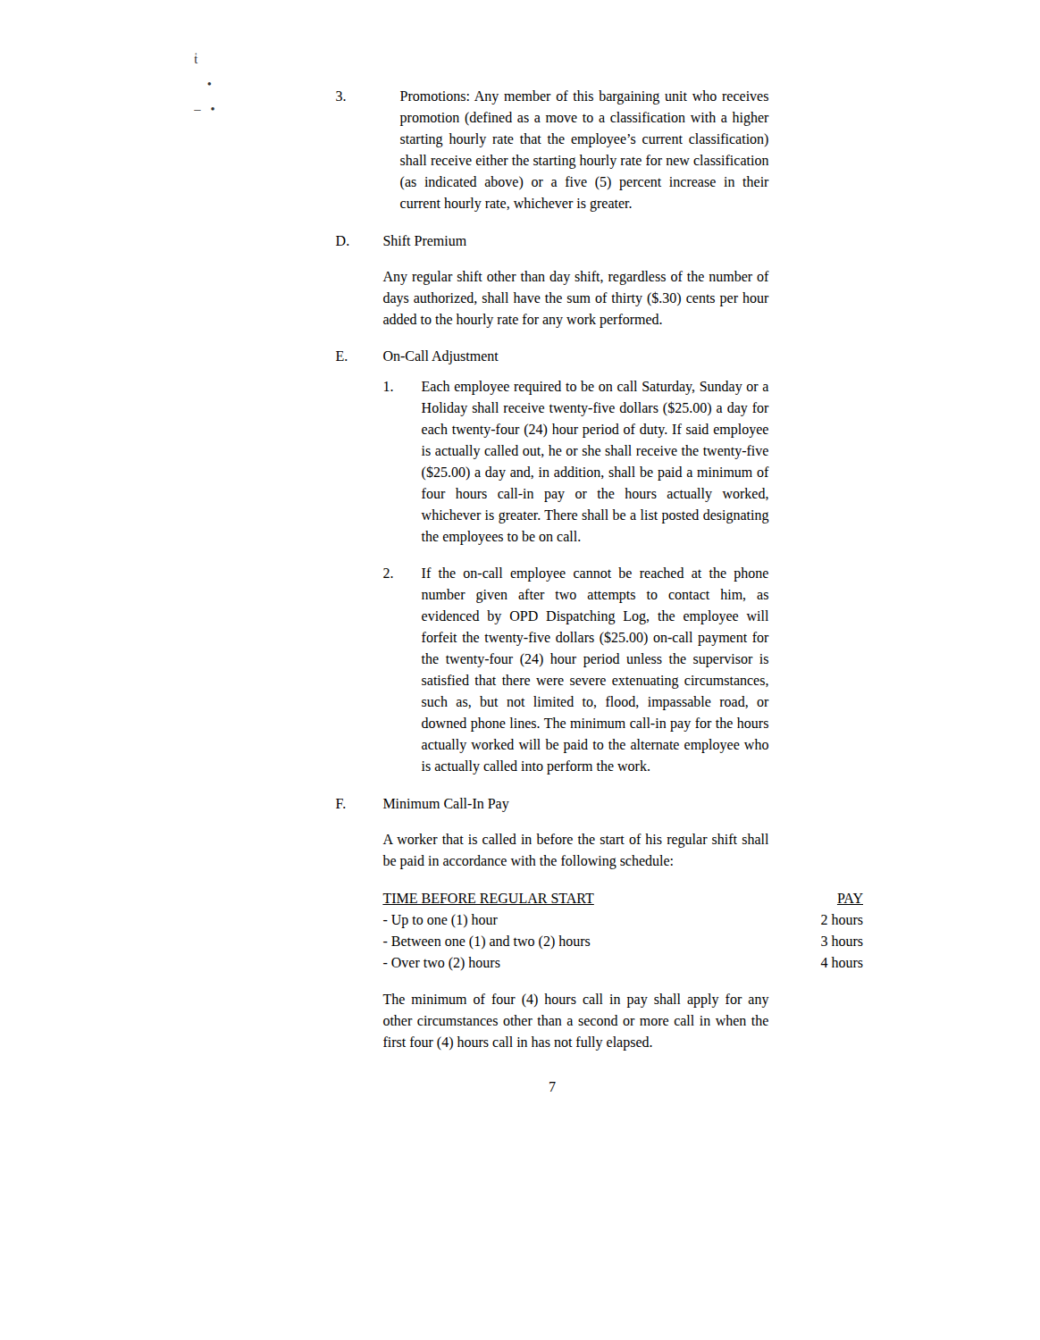ṫ
•
– •
3.
Promotions: Any member of this bargaining unit who receives promotion (defined as a move to a classification with a higher starting hourly rate that the employee’s current classification) shall receive either the starting hourly rate for new classification (as indicated above) or a five (5) percent increase in their current hourly rate, whichever is greater.
D.
Shift Premium
Any regular shift other than day shift, regardless of the number of days authorized, shall have the sum of thirty ($.30) cents per hour added to the hourly rate for any work performed.
E.
On-Call Adjustment
1.
Each employee required to be on call Saturday, Sunday or a Holiday shall receive twenty-five dollars ($25.00) a day for each twenty-four (24) hour period of duty. If said employee is actually called out, he or she shall receive the twenty-five ($25.00) a day and, in addition, shall be paid a minimum of four hours call-in pay or the hours actually worked, whichever is greater. There shall be a list posted designating the employees to be on call.
2.
If the on-call employee cannot be reached at the phone number given after two attempts to contact him, as evidenced by OPD Dispatching Log, the employee will forfeit the twenty-five dollars ($25.00) on-call payment for the twenty-four (24) hour period unless the supervisor is satisfied that there were severe extenuating circumstances, such as, but not limited to, flood, impassable road, or downed phone lines. The minimum call-in pay for the hours actually worked will be paid to the alternate employee who is actually called into perform the work.
F.
Minimum Call-In Pay
A worker that is called in before the start of his regular shift shall be paid in accordance with the following schedule:
| TIME BEFORE REGULAR START | PAY |
| --- | --- |
| - Up to one (1) hour | 2 hours |
| - Between one (1) and two (2) hours | 3 hours |
| - Over two (2) hours | 4 hours |
The minimum of four (4) hours call in pay shall apply for any other circumstances other than a second or more call in when the first four (4) hours call in has not fully elapsed.
7